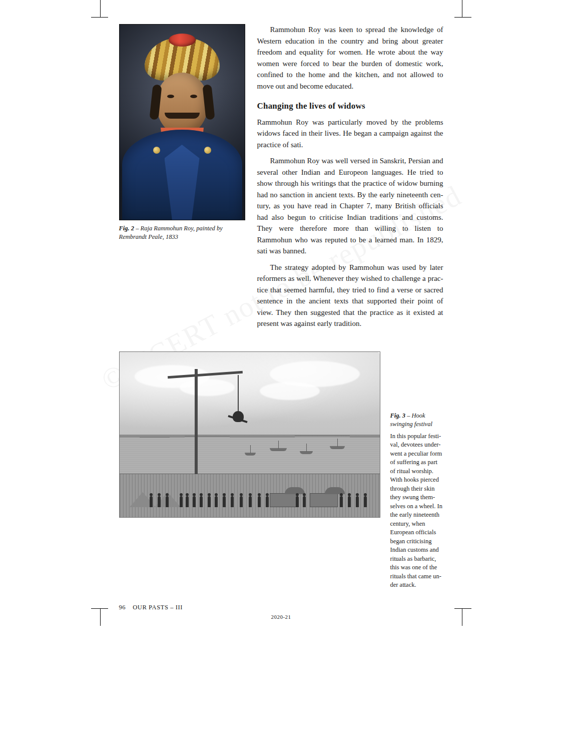© NCERT not to be republished
Fig. 2 – Raja Rammohun Roy, painted by Rembrandt Peale, 1833
Rammohun Roy was keen to spread the knowledge of Western education in the country and bring about greater freedom and equality for women. He wrote about the way women were forced to bear the burden of domestic work, confined to the home and the kitchen, and not allowed to move out and become educated.
Changing the lives of widows
Rammohun Roy was particularly moved by the problems widows faced in their lives. He began a campaign against the practice of sati.
Rammohun Roy was well versed in Sanskrit, Persian and several other Indian and Europeon languages. He tried to show through his writings that the practice of widow burning had no sanction in ancient texts. By the early nineteenth century, as you have read in Chapter 7, many British officials had also begun to criticise Indian traditions and customs. They were therefore more than willing to listen to Rammohun who was reputed to be a learned man. In 1829, sati was banned.
The strategy adopted by Rammohun was used by later reformers as well. Whenever they wished to challenge a practice that seemed harmful, they tried to find a verse or sacred sentence in the ancient texts that supported their point of view. They then suggested that the practice as it existed at present was against early tradition.
Fig. 3 – Hook swinging festival
In this popular festival, devotees underwent a peculiar form of suffering as part of ritual worship. With hooks pierced through their skin they swung themselves on a wheel. In the early nineteenth century, when European officials began criticising Indian customs and rituals as barbaric, this was one of the rituals that came under attack.
96 OUR PASTS – III
2020-21